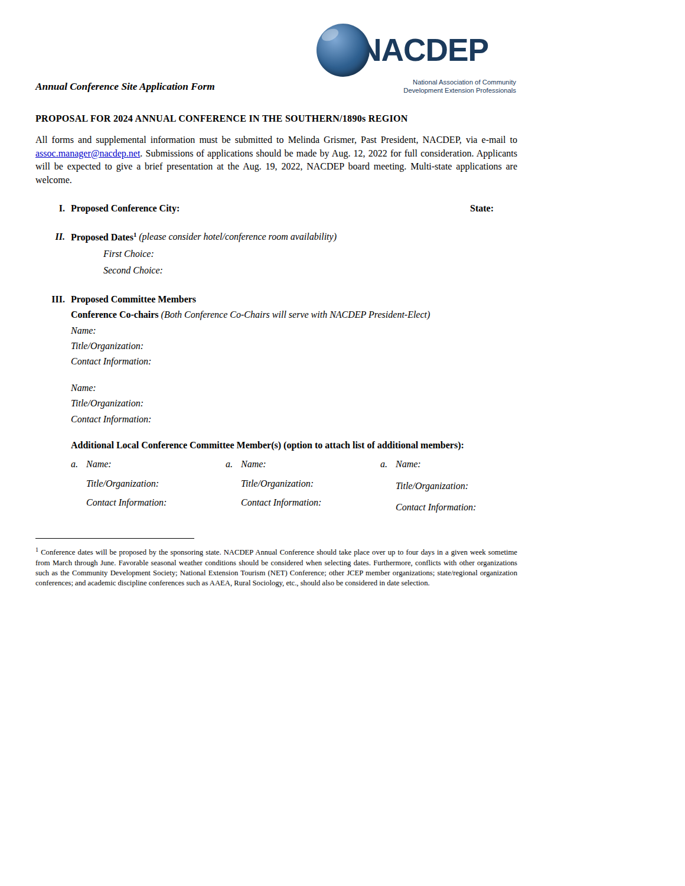NACDEP
National Association of Community
Development Extension Professionals
Annual Conference Site Application Form
PROPOSAL FOR 2024 ANNUAL CONFERENCE IN THE SOUTHERN/1890s REGION
All forms and supplemental information must be submitted to Melinda Grismer, Past President, NACDEP, via e-mail to assoc.manager@nacdep.net. Submissions of applications should be made by Aug. 12, 2022 for full consideration. Applicants will be expected to give a brief presentation at the Aug. 19, 2022, NACDEP board meeting. Multi-state applications are welcome.
I. Proposed Conference City: State:
II. Proposed Dates1 (please consider hotel/conference room availability) First Choice: Second Choice:
III. Proposed Committee Members Conference Co-chairs (Both Conference Co-Chairs will serve with NACDEP President-Elect) Name: Title/Organization: Contact Information:
Name: Title/Organization: Contact Information:
Additional Local Conference Committee Member(s) (option to attach list of additional members):
a. Name: Title/Organization: Contact Information:
a. Name: Title/Organization: Contact Information:
a. Name: Title/Organization: Contact Information:
1 Conference dates will be proposed by the sponsoring state. NACDEP Annual Conference should take place over up to four days in a given week sometime from March through June. Favorable seasonal weather conditions should be considered when selecting dates. Furthermore, conflicts with other organizations such as the Community Development Society; National Extension Tourism (NET) Conference; other JCEP member organizations; state/regional organization conferences; and academic discipline conferences such as AAEA, Rural Sociology, etc., should also be considered in date selection.